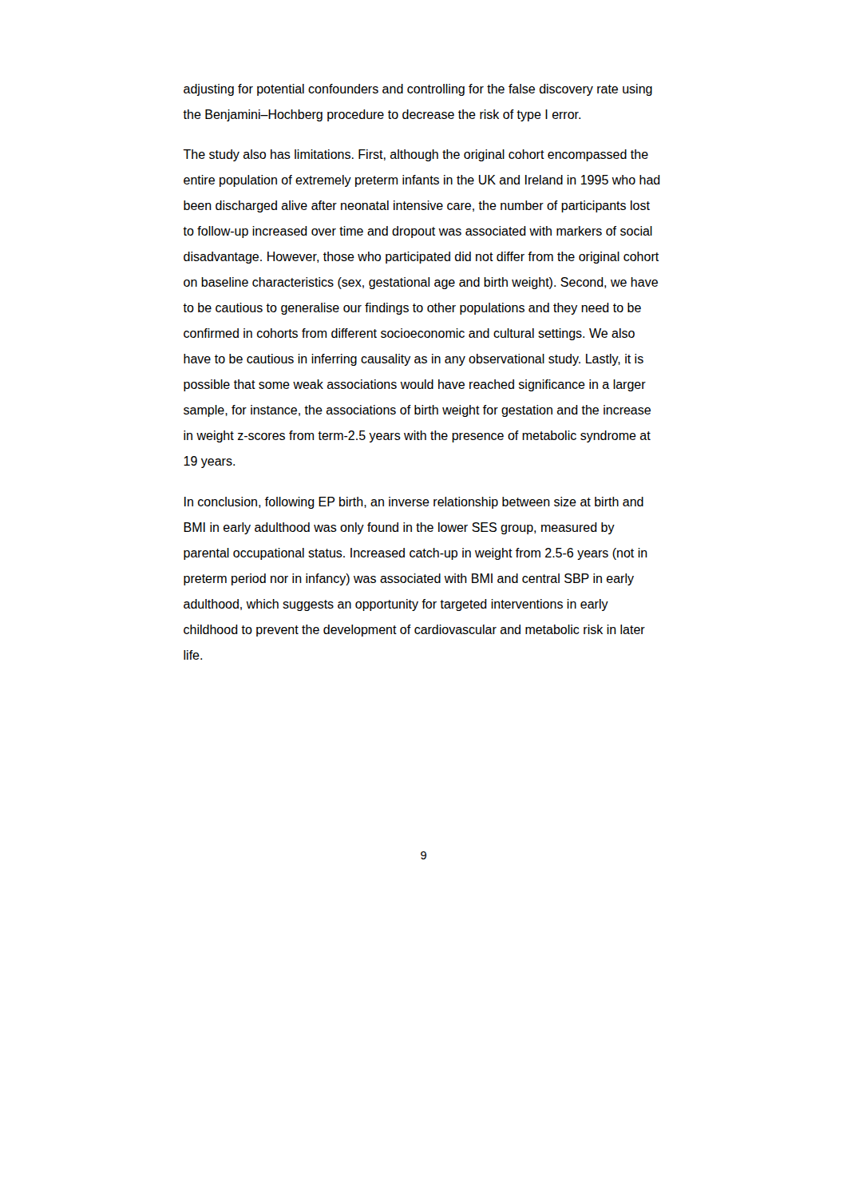adjusting for potential confounders and controlling for the false discovery rate using the Benjamini–Hochberg procedure to decrease the risk of type I error.
The study also has limitations. First, although the original cohort encompassed the entire population of extremely preterm infants in the UK and Ireland in 1995 who had been discharged alive after neonatal intensive care, the number of participants lost to follow-up increased over time and dropout was associated with markers of social disadvantage. However, those who participated did not differ from the original cohort on baseline characteristics (sex, gestational age and birth weight). Second, we have to be cautious to generalise our findings to other populations and they need to be confirmed in cohorts from different socioeconomic and cultural settings. We also have to be cautious in inferring causality as in any observational study. Lastly, it is possible that some weak associations would have reached significance in a larger sample, for instance, the associations of birth weight for gestation and the increase in weight z-scores from term-2.5 years with the presence of metabolic syndrome at 19 years.
In conclusion, following EP birth, an inverse relationship between size at birth and BMI in early adulthood was only found in the lower SES group, measured by parental occupational status. Increased catch-up in weight from 2.5-6 years (not in preterm period nor in infancy) was associated with BMI and central SBP in early adulthood, which suggests an opportunity for targeted interventions in early childhood to prevent the development of cardiovascular and metabolic risk in later life.
9